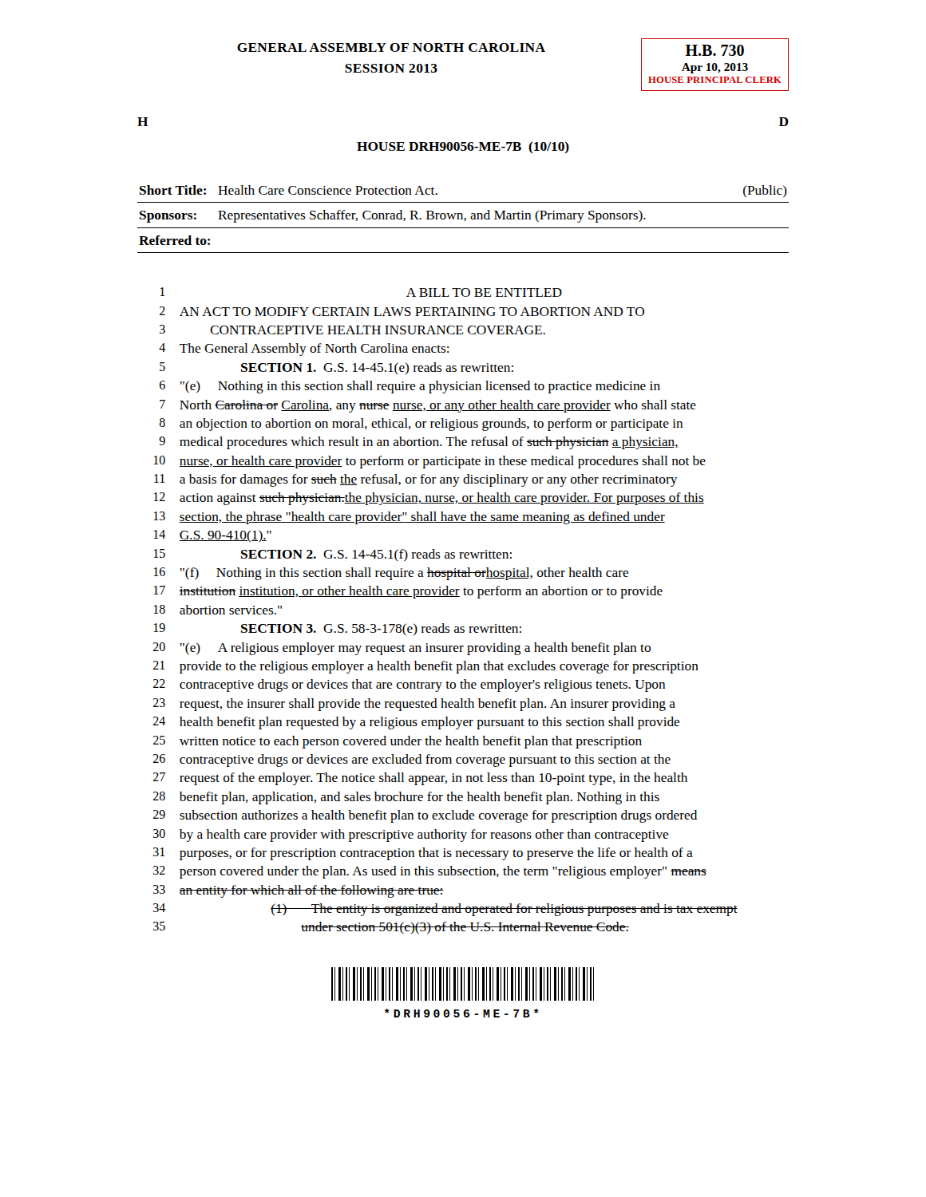H.B. 730
Apr 10, 2013
HOUSE PRINCIPAL CLERK
GENERAL ASSEMBLY OF NORTH CAROLINA SESSION 2013
H D
HOUSE DRH90056-ME-7B (10/10)
| Short Title: | Health Care Conscience Protection Act. | (Public) |
| Sponsors: | Representatives Schaffer, Conrad, R. Brown, and Martin (Primary Sponsors). |
| Referred to: | |
1 A BILL TO BE ENTITLED
2 AN ACT TO MODIFY CERTAIN LAWS PERTAINING TO ABORTION AND TO
3 CONTRACEPTIVE HEALTH INSURANCE COVERAGE.
4 The General Assembly of North Carolina enacts:
5 SECTION 1. G.S. 14-45.1(e) reads as rewritten:
6"(e) Nothing in this section shall require a physician licensed to practice medicine in
7 North Carolina or Carolina, any nurse nurse, or any other health care provider who shall state
8 an objection to abortion on moral, ethical, or religious grounds, to perform or participate in
9 medical procedures which result in an abortion. The refusal of such physician a physician,
10 nurse, or health care provider to perform or participate in these medical procedures shall not be
11 a basis for damages for such the refusal, or for any disciplinary or any other recriminatory
12 action against such physician.the physician, nurse, or health care provider. For purposes of this
13 section, the phrase "health care provider" shall have the same meaning as defined under
14 G.S. 90-410(1)."
15 SECTION 2. G.S. 14-45.1(f) reads as rewritten:
16"(f) Nothing in this section shall require a hospital orhospital, other health care
17 institution institution, or other health care provider to perform an abortion or to provide
18 abortion services."
19 SECTION 3. G.S. 58-3-178(e) reads as rewritten:
20"(e) A religious employer may request an insurer providing a health benefit plan to
21 provide to the religious employer a health benefit plan that excludes coverage for prescription
22 contraceptive drugs or devices that are contrary to the employer's religious tenets. Upon
23 request, the insurer shall provide the requested health benefit plan. An insurer providing a
24 health benefit plan requested by a religious employer pursuant to this section shall provide
25 written notice to each person covered under the health benefit plan that prescription
26 contraceptive drugs or devices are excluded from coverage pursuant to this section at the
27 request of the employer. The notice shall appear, in not less than 10-point type, in the health
28 benefit plan, application, and sales brochure for the health benefit plan. Nothing in this
29 subsection authorizes a health benefit plan to exclude coverage for prescription drugs ordered
30 by a health care provider with prescriptive authority for reasons other than contraceptive
31 purposes, or for prescription contraception that is necessary to preserve the life or health of a
32 person covered under the plan. As used in this subsection, the term "religious employer" means
33 an entity for which all of the following are true:
34(1) The entity is organized and operated for religious purposes and is tax exempt
35 under section 501(c)(3) of the U.S. Internal Revenue Code.
*DRH90056-ME-7B*